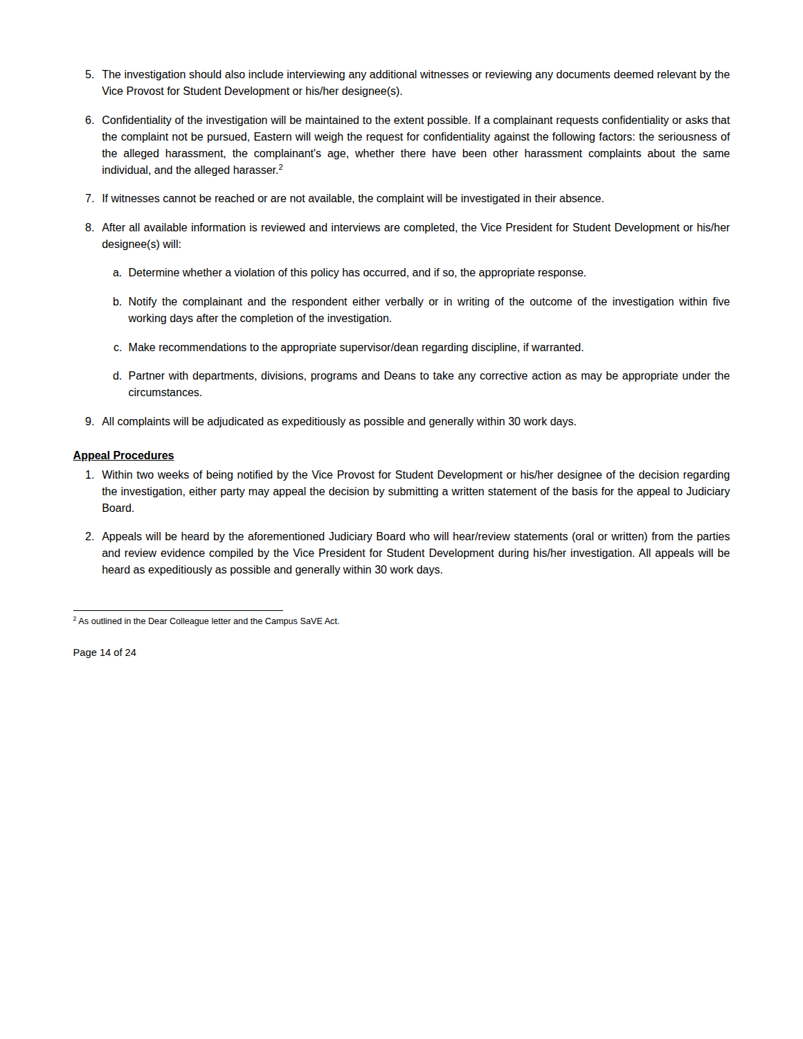The investigation should also include interviewing any additional witnesses or reviewing any documents deemed relevant by the Vice Provost for Student Development or his/her designee(s).
Confidentiality of the investigation will be maintained to the extent possible. If a complainant requests confidentiality or asks that the complaint not be pursued, Eastern will weigh the request for confidentiality against the following factors: the seriousness of the alleged harassment, the complainant's age, whether there have been other harassment complaints about the same individual, and the alleged harasser.2
If witnesses cannot be reached or are not available, the complaint will be investigated in their absence.
After all available information is reviewed and interviews are completed, the Vice President for Student Development or his/her designee(s) will:
Determine whether a violation of this policy has occurred, and if so, the appropriate response.
Notify the complainant and the respondent either verbally or in writing of the outcome of the investigation within five working days after the completion of the investigation.
Make recommendations to the appropriate supervisor/dean regarding discipline, if warranted.
Partner with departments, divisions, programs and Deans to take any corrective action as may be appropriate under the circumstances.
All complaints will be adjudicated as expeditiously as possible and generally within 30 work days.
Appeal Procedures
Within two weeks of being notified by the Vice Provost for Student Development or his/her designee of the decision regarding the investigation, either party may appeal the decision by submitting a written statement of the basis for the appeal to Judiciary Board.
Appeals will be heard by the aforementioned Judiciary Board who will hear/review statements (oral or written) from the parties and review evidence compiled by the Vice President for Student Development during his/her investigation. All appeals will be heard as expeditiously as possible and generally within 30 work days.
2 As outlined in the Dear Colleague letter and the Campus SaVE Act.
Page 14 of 24